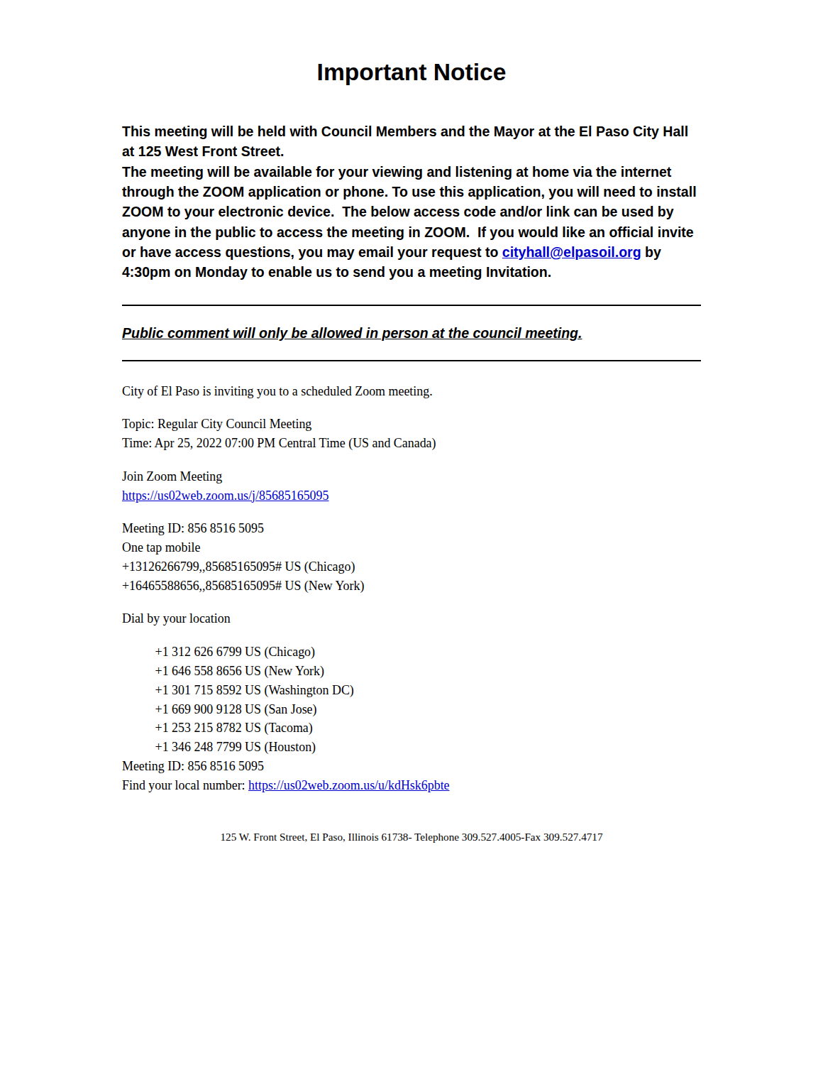Important Notice
This meeting will be held with Council Members and the Mayor at the El Paso City Hall at 125 West Front Street.
The meeting will be available for your viewing and listening at home via the internet through the ZOOM application or phone. To use this application, you will need to install ZOOM to your electronic device. The below access code and/or link can be used by anyone in the public to access the meeting in ZOOM. If you would like an official invite or have access questions, you may email your request to cityhall@elpasoil.org by 4:30pm on Monday to enable us to send you a meeting Invitation.
Public comment will only be allowed in person at the council meeting.
City of El Paso is inviting you to a scheduled Zoom meeting.
Topic: Regular City Council Meeting
Time: Apr 25, 2022 07:00 PM Central Time (US and Canada)
Join Zoom Meeting
https://us02web.zoom.us/j/85685165095
Meeting ID: 856 8516 5095
One tap mobile
+13126266799,,85685165095# US (Chicago)
+16465588656,,85685165095# US (New York)
Dial by your location
+1 312 626 6799 US (Chicago)
+1 646 558 8656 US (New York)
+1 301 715 8592 US (Washington DC)
+1 669 900 9128 US (San Jose)
+1 253 215 8782 US (Tacoma)
+1 346 248 7799 US (Houston)
Meeting ID: 856 8516 5095
Find your local number: https://us02web.zoom.us/u/kdHsk6pbte
125 W. Front Street, El Paso, Illinois 61738- Telephone 309.527.4005-Fax 309.527.4717